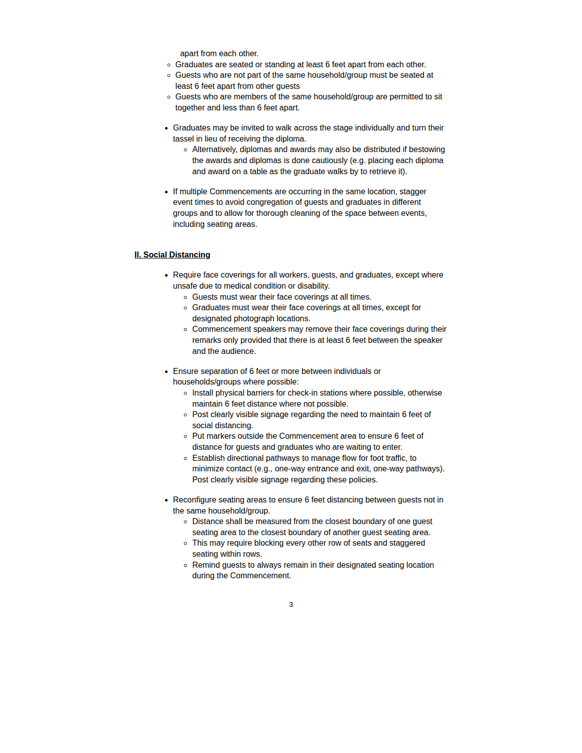apart from each other.
Graduates are seated or standing at least 6 feet apart from each other.
Guests who are not part of the same household/group must be seated at least 6 feet apart from other guests
Guests who are members of the same household/group are permitted to sit together and less than 6 feet apart.
Graduates may be invited to walk across the stage individually and turn their tassel in lieu of receiving the diploma.
Alternatively, diplomas and awards may also be distributed if bestowing the awards and diplomas is done cautiously (e.g. placing each diploma and award on a table as the graduate walks by to retrieve it).
If multiple Commencements are occurring in the same location, stagger event times to avoid congregation of guests and graduates in different groups and to allow for thorough cleaning of the space between events, including seating areas.
II. Social Distancing
Require face coverings for all workers, guests, and graduates, except where unsafe due to medical condition or disability.
Guests must wear their face coverings at all times.
Graduates must wear their face coverings at all times, except for designated photograph locations.
Commencement speakers may remove their face coverings during their remarks only provided that there is at least 6 feet between the speaker and the audience.
Ensure separation of 6 feet or more between individuals or households/groups where possible:
Install physical barriers for check-in stations where possible, otherwise maintain 6 feet distance where not possible.
Post clearly visible signage regarding the need to maintain 6 feet of social distancing.
Put markers outside the Commencement area to ensure 6 feet of distance for guests and graduates who are waiting to enter.
Establish directional pathways to manage flow for foot traffic, to minimize contact (e.g., one-way entrance and exit, one-way pathways). Post clearly visible signage regarding these policies.
Reconfigure seating areas to ensure 6 feet distancing between guests not in the same household/group.
Distance shall be measured from the closest boundary of one guest seating area to the closest boundary of another guest seating area.
This may require blocking every other row of seats and staggered seating within rows.
Remind guests to always remain in their designated seating location during the Commencement.
3